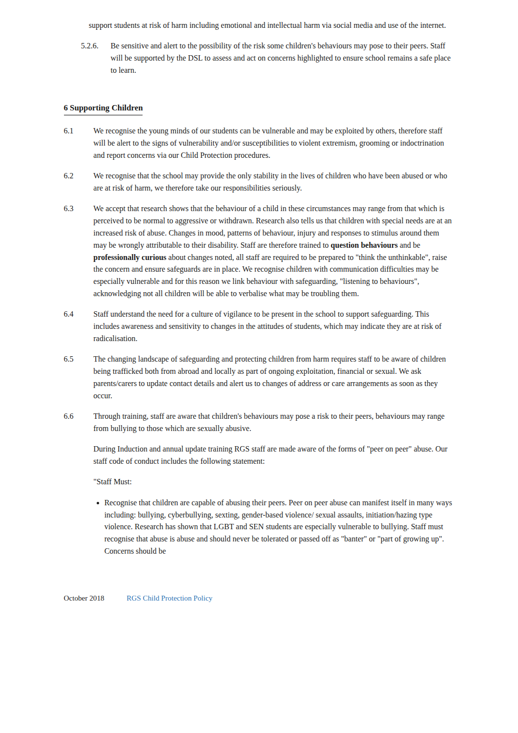support students at risk of harm including emotional and intellectual harm via social media and use of the internet.
5.2.6.
Be sensitive and alert to the possibility of the risk some children's behaviours may pose to their peers. Staff will be supported by the DSL to assess and act on concerns highlighted to ensure school remains a safe place to learn.
6 Supporting Children
6.1
We recognise the young minds of our students can be vulnerable and may be exploited by others, therefore staff will be alert to the signs of vulnerability and/or susceptibilities to violent extremism, grooming or indoctrination and report concerns via our Child Protection procedures.
6.2
We recognise that the school may provide the only stability in the lives of children who have been abused or who are at risk of harm, we therefore take our responsibilities seriously.
6.3
We accept that research shows that the behaviour of a child in these circumstances may range from that which is perceived to be normal to aggressive or withdrawn. Research also tells us that children with special needs are at an increased risk of abuse. Changes in mood, patterns of behaviour, injury and responses to stimulus around them may be wrongly attributable to their disability. Staff are therefore trained to question behaviours and be professionally curious about changes noted, all staff are required to be prepared to "think the unthinkable", raise the concern and ensure safeguards are in place. We recognise children with communication difficulties may be especially vulnerable and for this reason we link behaviour with safeguarding, "listening to behaviours", acknowledging not all children will be able to verbalise what may be troubling them.
6.4
Staff understand the need for a culture of vigilance to be present in the school to support safeguarding. This includes awareness and sensitivity to changes in the attitudes of students, which may indicate they are at risk of radicalisation.
6.5
The changing landscape of safeguarding and protecting children from harm requires staff to be aware of children being trafficked both from abroad and locally as part of ongoing exploitation, financial or sexual. We ask parents/carers to update contact details and alert us to changes of address or care arrangements as soon as they occur.
6.6
Through training, staff are aware that children's behaviours may pose a risk to their peers, behaviours may range from bullying to those which are sexually abusive.
During Induction and annual update training RGS staff are made aware of the forms of "peer on peer" abuse. Our staff code of conduct includes the following statement:
"Staff Must:
Recognise that children are capable of abusing their peers. Peer on peer abuse can manifest itself in many ways including: bullying, cyberbullying, sexting, gender-based violence/ sexual assaults, initiation/hazing type violence. Research has shown that LGBT and SEN students are especially vulnerable to bullying. Staff must recognise that abuse is abuse and should never be tolerated or passed off as "banter" or "part of growing up". Concerns should be
October 2018 RGS Child Protection Policy